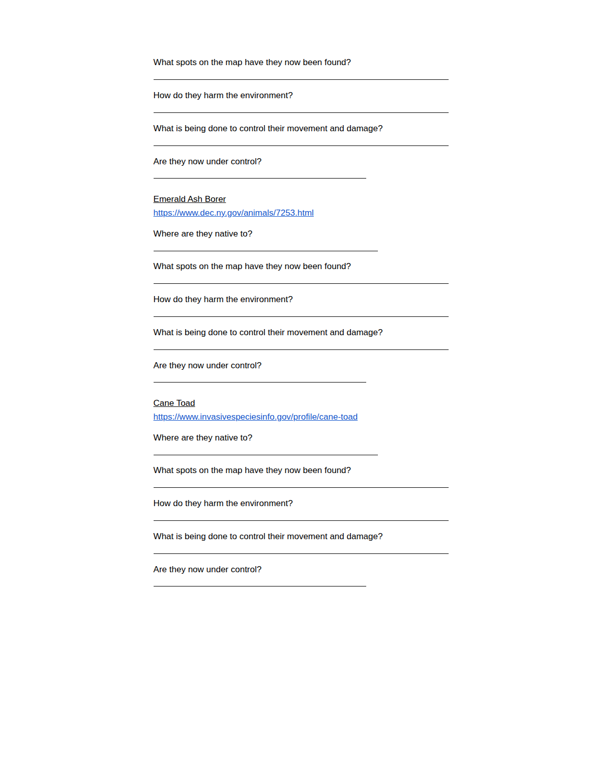What spots on the map have they now been found?
How do they harm the environment?
What is being done to control their movement and damage?
Are they now under control?
Emerald Ash Borer
https://www.dec.ny.gov/animals/7253.html
Where are they native to?
What spots on the map have they now been found?
How do they harm the environment?
What is being done to control their movement and damage?
Are they now under control?
Cane Toad
https://www.invasivespeciesinfo.gov/profile/cane-toad
Where are they native to?
What spots on the map have they now been found?
How do they harm the environment?
What is being done to control their movement and damage?
Are they now under control?